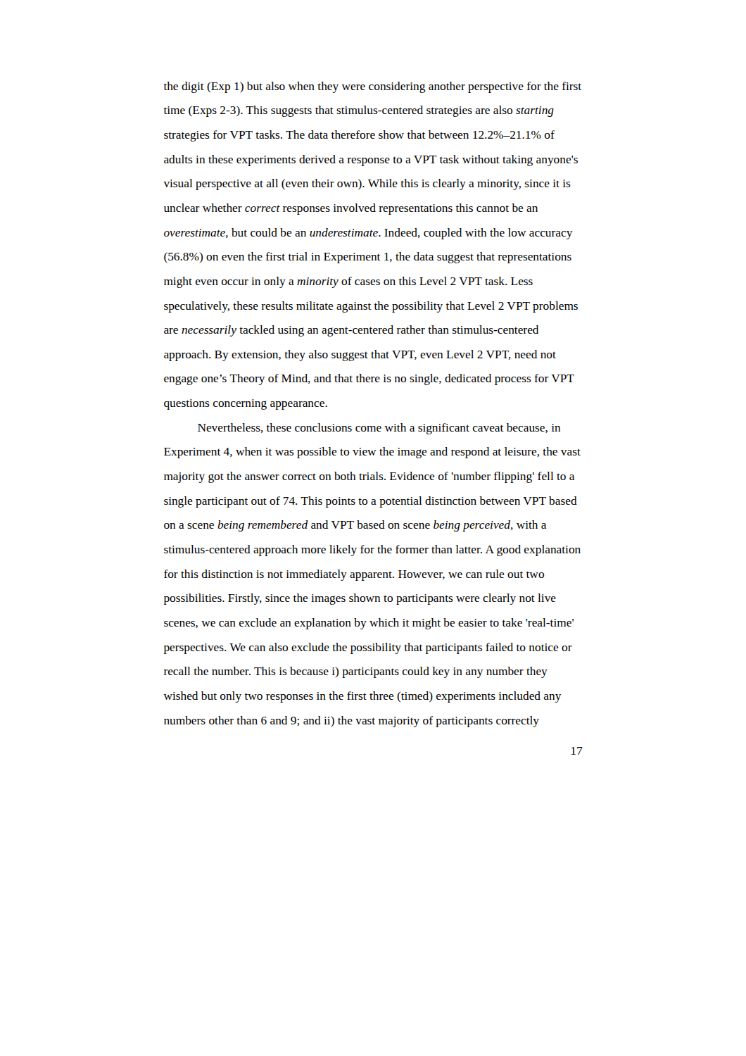the digit (Exp 1) but also when they were considering another perspective for the first time (Exps 2-3). This suggests that stimulus-centered strategies are also starting strategies for VPT tasks. The data therefore show that between 12.2%–21.1% of adults in these experiments derived a response to a VPT task without taking anyone's visual perspective at all (even their own). While this is clearly a minority, since it is unclear whether correct responses involved representations this cannot be an overestimate, but could be an underestimate. Indeed, coupled with the low accuracy (56.8%) on even the first trial in Experiment 1, the data suggest that representations might even occur in only a minority of cases on this Level 2 VPT task. Less speculatively, these results militate against the possibility that Level 2 VPT problems are necessarily tackled using an agent-centered rather than stimulus-centered approach. By extension, they also suggest that VPT, even Level 2 VPT, need not engage one’s Theory of Mind, and that there is no single, dedicated process for VPT questions concerning appearance.
Nevertheless, these conclusions come with a significant caveat because, in Experiment 4, when it was possible to view the image and respond at leisure, the vast majority got the answer correct on both trials. Evidence of 'number flipping' fell to a single participant out of 74. This points to a potential distinction between VPT based on a scene being remembered and VPT based on scene being perceived, with a stimulus-centered approach more likely for the former than latter. A good explanation for this distinction is not immediately apparent. However, we can rule out two possibilities. Firstly, since the images shown to participants were clearly not live scenes, we can exclude an explanation by which it might be easier to take 'real-time' perspectives. We can also exclude the possibility that participants failed to notice or recall the number. This is because i) participants could key in any number they wished but only two responses in the first three (timed) experiments included any numbers other than 6 and 9; and ii) the vast majority of participants correctly
17